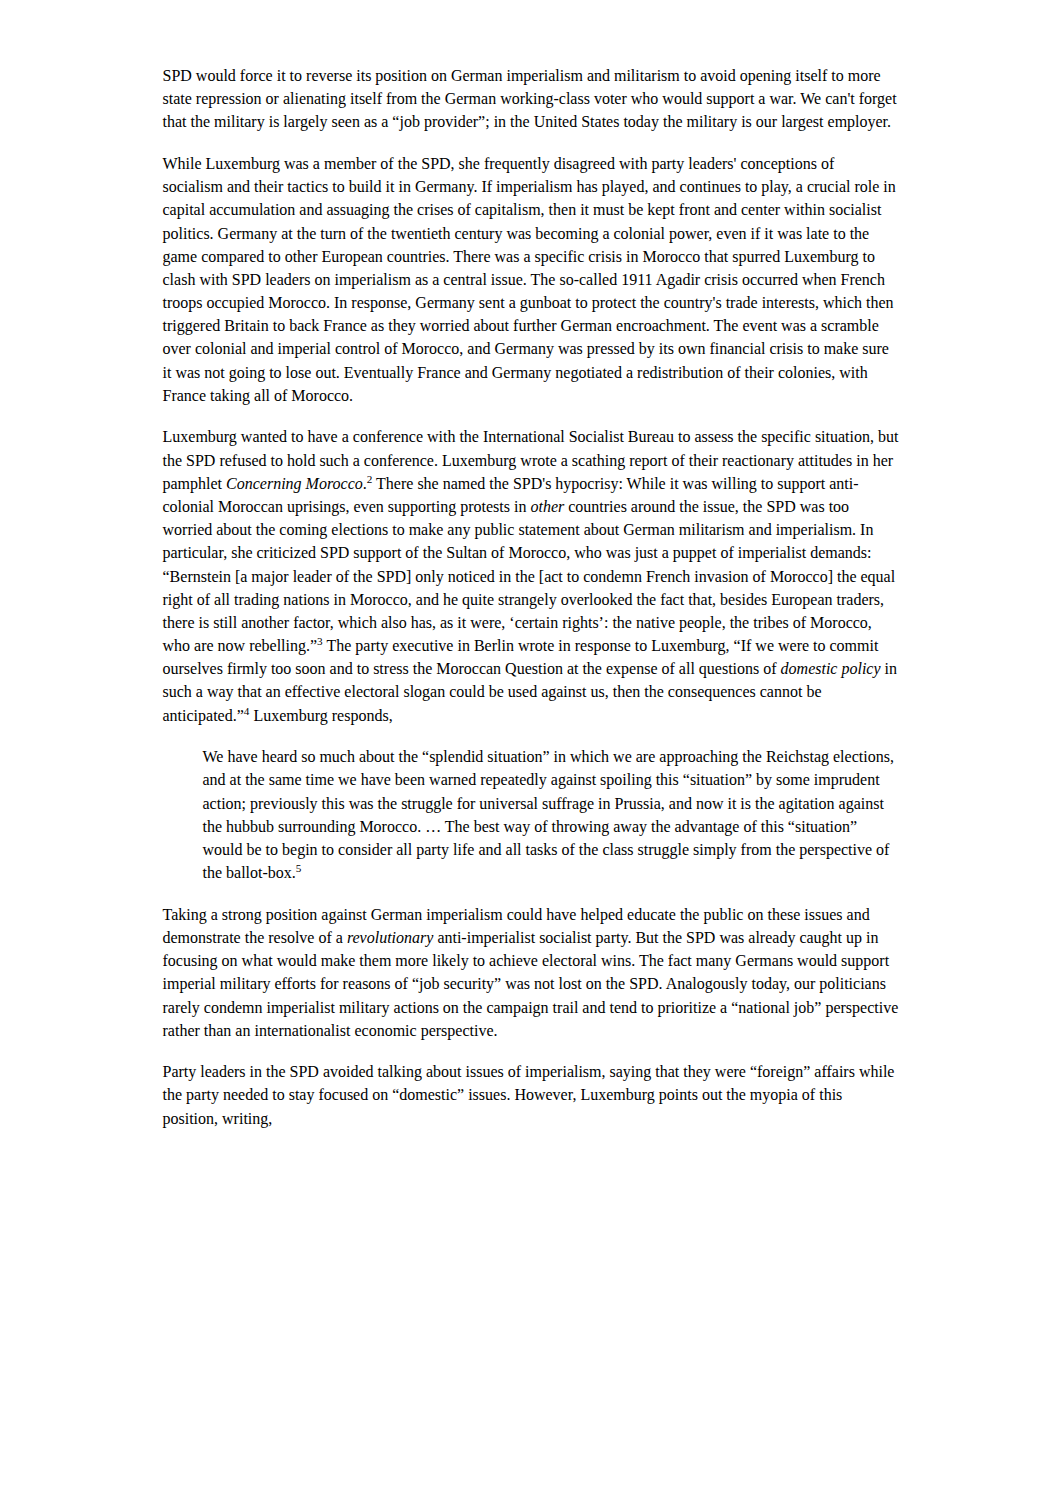SPD would force it to reverse its position on German imperialism and militarism to avoid opening itself to more state repression or alienating itself from the German working-class voter who would support a war. We can't forget that the military is largely seen as a “job provider”; in the United States today the military is our largest employer.
While Luxemburg was a member of the SPD, she frequently disagreed with party leaders' conceptions of socialism and their tactics to build it in Germany. If imperialism has played, and continues to play, a crucial role in capital accumulation and assuaging the crises of capitalism, then it must be kept front and center within socialist politics. Germany at the turn of the twentieth century was becoming a colonial power, even if it was late to the game compared to other European countries. There was a specific crisis in Morocco that spurred Luxemburg to clash with SPD leaders on imperialism as a central issue. The so-called 1911 Agadir crisis occurred when French troops occupied Morocco. In response, Germany sent a gunboat to protect the country's trade interests, which then triggered Britain to back France as they worried about further German encroachment. The event was a scramble over colonial and imperial control of Morocco, and Germany was pressed by its own financial crisis to make sure it was not going to lose out. Eventually France and Germany negotiated a redistribution of their colonies, with France taking all of Morocco.
Luxemburg wanted to have a conference with the International Socialist Bureau to assess the specific situation, but the SPD refused to hold such a conference. Luxemburg wrote a scathing report of their reactionary attitudes in her pamphlet Concerning Morocco.2 There she named the SPD's hypocrisy: While it was willing to support anti-colonial Moroccan uprisings, even supporting protests in other countries around the issue, the SPD was too worried about the coming elections to make any public statement about German militarism and imperialism. In particular, she criticized SPD support of the Sultan of Morocco, who was just a puppet of imperialist demands: “Bernstein [a major leader of the SPD] only noticed in the [act to condemn French invasion of Morocco] the equal right of all trading nations in Morocco, and he quite strangely overlooked the fact that, besides European traders, there is still another factor, which also has, as it were, ‘certain rights’: the native people, the tribes of Morocco, who are now rebelling.”3 The party executive in Berlin wrote in response to Luxemburg, “If we were to commit ourselves firmly too soon and to stress the Moroccan Question at the expense of all questions of domestic policy in such a way that an effective electoral slogan could be used against us, then the consequences cannot be anticipated.”4 Luxemburg responds,
We have heard so much about the “splendid situation” in which we are approaching the Reichstag elections, and at the same time we have been warned repeatedly against spoiling this “situation” by some imprudent action; previously this was the struggle for universal suffrage in Prussia, and now it is the agitation against the hubbub surrounding Morocco. … The best way of throwing away the advantage of this “situation” would be to begin to consider all party life and all tasks of the class struggle simply from the perspective of the ballot-box.5
Taking a strong position against German imperialism could have helped educate the public on these issues and demonstrate the resolve of a revolutionary anti-imperialist socialist party. But the SPD was already caught up in focusing on what would make them more likely to achieve electoral wins. The fact many Germans would support imperial military efforts for reasons of “job security” was not lost on the SPD. Analogously today, our politicians rarely condemn imperialist military actions on the campaign trail and tend to prioritize a “national job” perspective rather than an internationalist economic perspective.
Party leaders in the SPD avoided talking about issues of imperialism, saying that they were “foreign” affairs while the party needed to stay focused on “domestic” issues. However, Luxemburg points out the myopia of this position, writing,